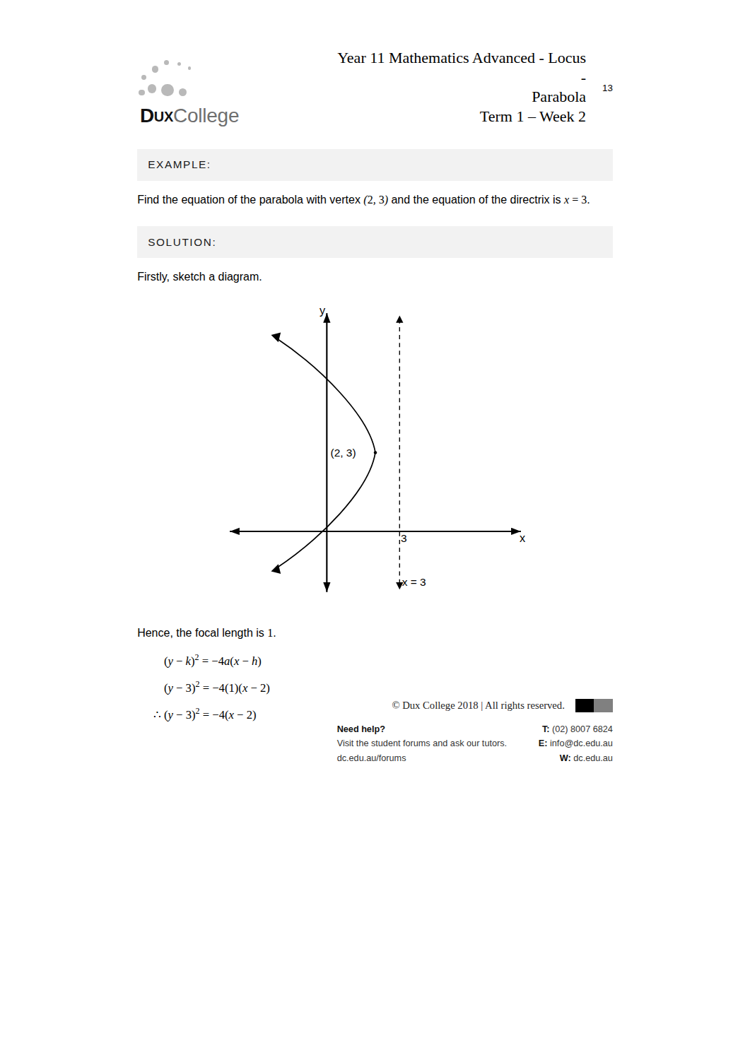DUX College
Year 11 Mathematics Advanced - Locus -
Parabola
Term 1 – Week 2 13
EXAMPLE:
Find the equation of the parabola with vertex (2, 3) and the equation of the directrix is x = 3.
SOLUTION:
Firstly, sketch a diagram.
y x x = 3 3 (2, 3)
Hence, the focal length is 1.
(y − k)2 = −4a(x − h)
(y − 3)2 = −4(1)(x − 2)
∴ (y − 3)2 = −4(x − 2)
© Dux College 2018 | All rights reserved.
Need help?
Visit the student forums and ask our tutors.
dc.edu.au/forums
T: (02) 8007 6824
E: info@dc.edu.au
W: dc.edu.au